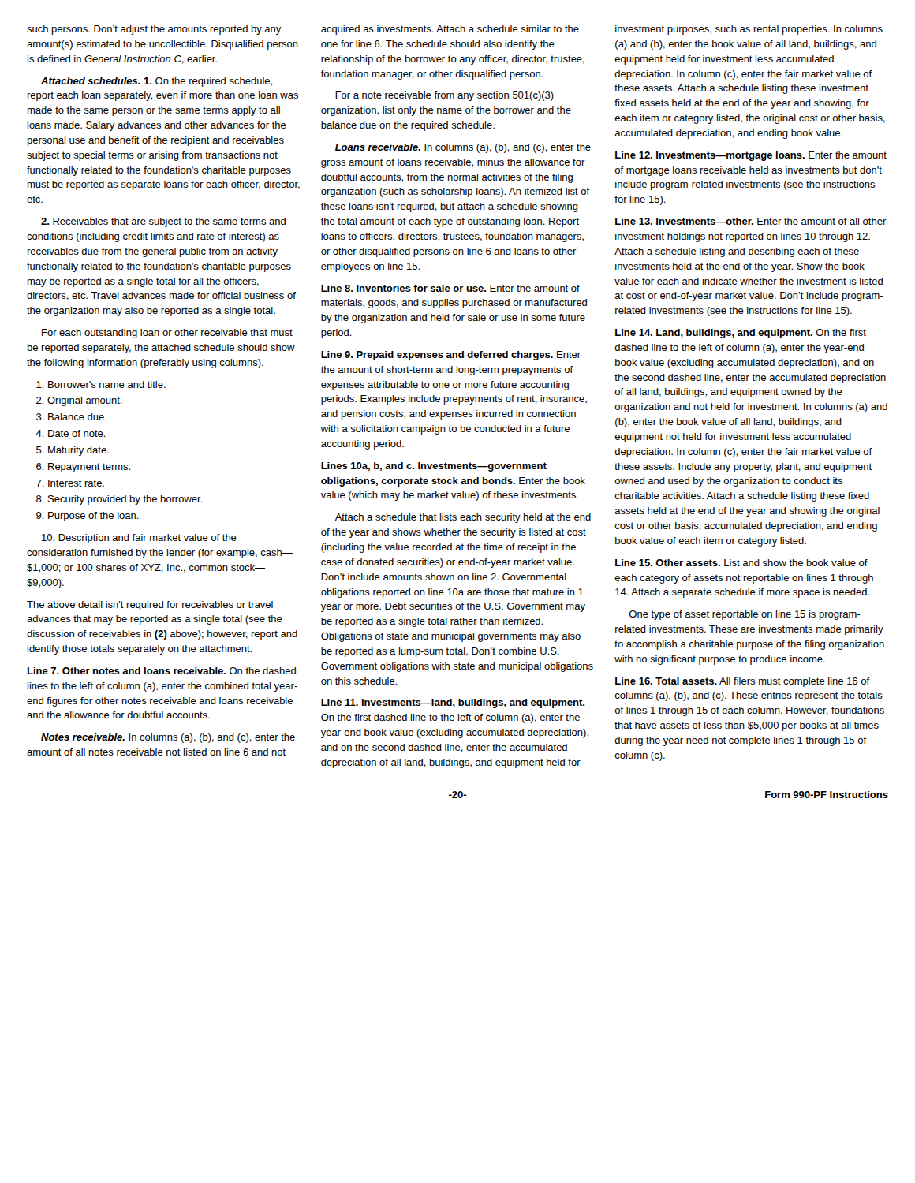such persons. Don’t adjust the amounts reported by any amount(s) estimated to be uncollectible. Disqualified person is defined in General Instruction C, earlier.
Attached schedules. 1. On the required schedule, report each loan separately, even if more than one loan was made to the same person or the same terms apply to all loans made. Salary advances and other advances for the personal use and benefit of the recipient and receivables subject to special terms or arising from transactions not functionally related to the foundation's charitable purposes must be reported as separate loans for each officer, director, etc.
2. Receivables that are subject to the same terms and conditions (including credit limits and rate of interest) as receivables due from the general public from an activity functionally related to the foundation's charitable purposes may be reported as a single total for all the officers, directors, etc. Travel advances made for official business of the organization may also be reported as a single total.
For each outstanding loan or other receivable that must be reported separately, the attached schedule should show the following information (preferably using columns).
Borrower's name and title.
Original amount.
Balance due.
Date of note.
Maturity date.
Repayment terms.
Interest rate.
Security provided by the borrower.
Purpose of the loan.
10. Description and fair market value of the consideration furnished by the lender (for example, cash—$1,000; or 100 shares of XYZ, Inc., common stock—$9,000).
The above detail isn't required for receivables or travel advances that may be reported as a single total (see the discussion of receivables in (2) above); however, report and identify those totals separately on the attachment.
Line 7. Other notes and loans receivable. On the dashed lines to the left of column (a), enter the combined total year-end figures for other notes receivable and loans receivable and the allowance for doubtful accounts.
Notes receivable. In columns (a), (b), and (c), enter the amount of all notes receivable not listed on line 6 and not acquired as investments. Attach a schedule similar to the one for line 6. The schedule should also identify the relationship of the borrower to any officer, director, trustee, foundation manager, or other disqualified person.
For a note receivable from any section 501(c)(3) organization, list only the name of the borrower and the balance due on the required schedule.
Loans receivable. In columns (a), (b), and (c), enter the gross amount of loans receivable, minus the allowance for doubtful accounts, from the normal activities of the filing organization (such as scholarship loans). An itemized list of these loans isn't required, but attach a schedule showing the total amount of each type of outstanding loan. Report loans to officers, directors, trustees, foundation managers, or other disqualified persons on line 6 and loans to other employees on line 15.
Line 8. Inventories for sale or use. Enter the amount of materials, goods, and supplies purchased or manufactured by the organization and held for sale or use in some future period.
Line 9. Prepaid expenses and deferred charges. Enter the amount of short-term and long-term prepayments of expenses attributable to one or more future accounting periods. Examples include prepayments of rent, insurance, and pension costs, and expenses incurred in connection with a solicitation campaign to be conducted in a future accounting period.
Lines 10a, b, and c. Investments—government obligations, corporate stock and bonds. Enter the book value (which may be market value) of these investments.
Attach a schedule that lists each security held at the end of the year and shows whether the security is listed at cost (including the value recorded at the time of receipt in the case of donated securities) or end-of-year market value. Don’t include amounts shown on line 2. Governmental obligations reported on line 10a are those that mature in 1 year or more. Debt securities of the U.S. Government may be reported as a single total rather than itemized. Obligations of state and municipal governments may also be reported as a lump-sum total. Don’t combine U.S. Government obligations with state and municipal obligations on this schedule.
Line 11. Investments—land, buildings, and equipment. On the first dashed line to the left of column (a), enter the year-end book value (excluding accumulated depreciation), and on the second dashed line, enter the accumulated depreciation of all land, buildings, and equipment held for investment purposes, such as rental properties. In columns (a) and (b), enter the book value of all land, buildings, and equipment held for investment less accumulated depreciation. In column (c), enter the fair market value of these assets. Attach a schedule listing these investment fixed assets held at the end of the year and showing, for each item or category listed, the original cost or other basis, accumulated depreciation, and ending book value.
Line 12. Investments—mortgage loans. Enter the amount of mortgage loans receivable held as investments but don't include program-related investments (see the instructions for line 15).
Line 13. Investments—other. Enter the amount of all other investment holdings not reported on lines 10 through 12. Attach a schedule listing and describing each of these investments held at the end of the year. Show the book value for each and indicate whether the investment is listed at cost or end-of-year market value. Don’t include program-related investments (see the instructions for line 15).
Line 14. Land, buildings, and equipment. On the first dashed line to the left of column (a), enter the year-end book value (excluding accumulated depreciation), and on the second dashed line, enter the accumulated depreciation of all land, buildings, and equipment owned by the organization and not held for investment. In columns (a) and (b), enter the book value of all land, buildings, and equipment not held for investment less accumulated depreciation. In column (c), enter the fair market value of these assets. Include any property, plant, and equipment owned and used by the organization to conduct its charitable activities. Attach a schedule listing these fixed assets held at the end of the year and showing the original cost or other basis, accumulated depreciation, and ending book value of each item or category listed.
Line 15. Other assets. List and show the book value of each category of assets not reportable on lines 1 through 14. Attach a separate schedule if more space is needed.
One type of asset reportable on line 15 is program-related investments. These are investments made primarily to accomplish a charitable purpose of the filing organization with no significant purpose to produce income.
Line 16. Total assets. All filers must complete line 16 of columns (a), (b), and (c). These entries represent the totals of lines 1 through 15 of each column. However, foundations that have assets of less than $5,000 per books at all times during the year need not complete lines 1 through 15 of column (c).
-20-
Form 990-PF Instructions